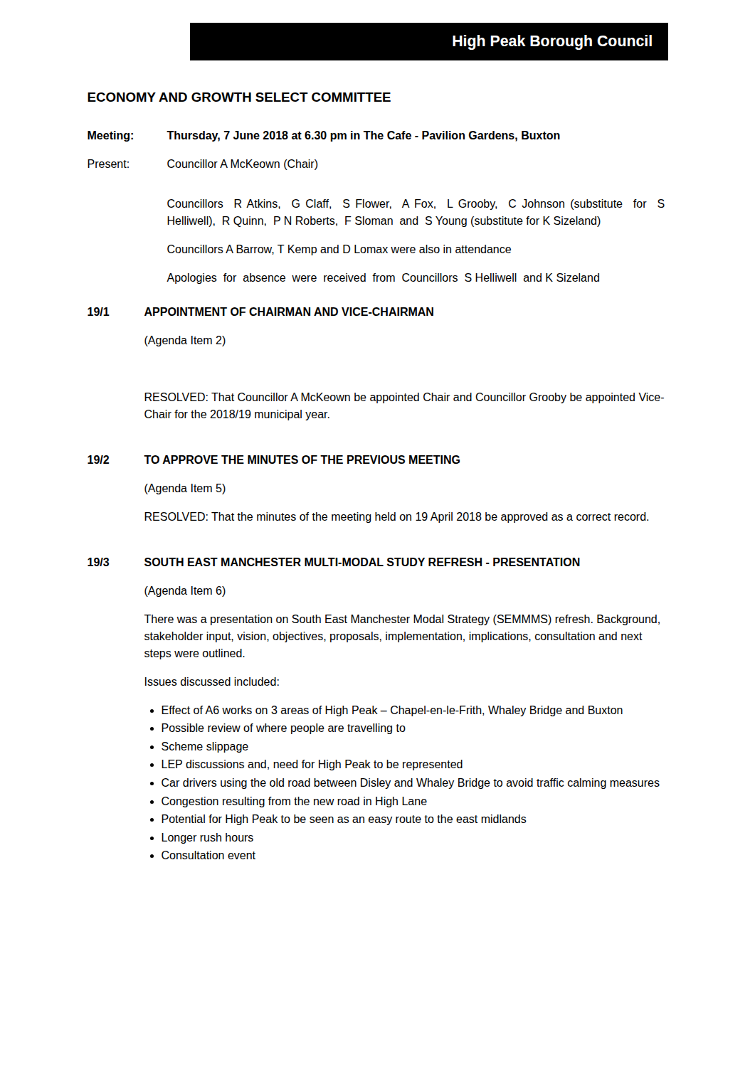High Peak Borough Council
ECONOMY AND GROWTH SELECT COMMITTEE
Meeting:
Thursday, 7 June 2018 at 6.30 pm in The Cafe - Pavilion Gardens, Buxton
Present:
Councillor A McKeown (Chair)
Councillors R Atkins, G Claff, S Flower, A Fox, L Grooby, C Johnson (substitute for S Helliwell), R Quinn, P N Roberts, F Sloman and S Young (substitute for K Sizeland)
Councillors A Barrow, T Kemp and D Lomax were also in attendance
Apologies for absence were received from Councillors S Helliwell and K Sizeland
19/1
APPOINTMENT OF CHAIRMAN AND VICE-CHAIRMAN
(Agenda Item 2)
RESOLVED: That Councillor A McKeown be appointed Chair and Councillor Grooby be appointed Vice-Chair for the 2018/19 municipal year.
19/2
TO APPROVE THE MINUTES OF THE PREVIOUS MEETING
(Agenda Item 5)
RESOLVED: That the minutes of the meeting held on 19 April 2018 be approved as a correct record.
19/3
SOUTH EAST MANCHESTER MULTI-MODAL STUDY REFRESH - PRESENTATION
(Agenda Item 6)
There was a presentation on South East Manchester Modal Strategy (SEMMMS) refresh. Background, stakeholder input, vision, objectives, proposals, implementation, implications, consultation and next steps were outlined.
Issues discussed included:
Effect of A6 works on 3 areas of High Peak – Chapel-en-le-Frith, Whaley Bridge and Buxton
Possible review of where people are travelling to
Scheme slippage
LEP discussions and, need for High Peak to be represented
Car drivers using the old road between Disley and Whaley Bridge to avoid traffic calming measures
Congestion resulting from the new road in High Lane
Potential for High Peak to be seen as an easy route to the east midlands
Longer rush hours
Consultation event